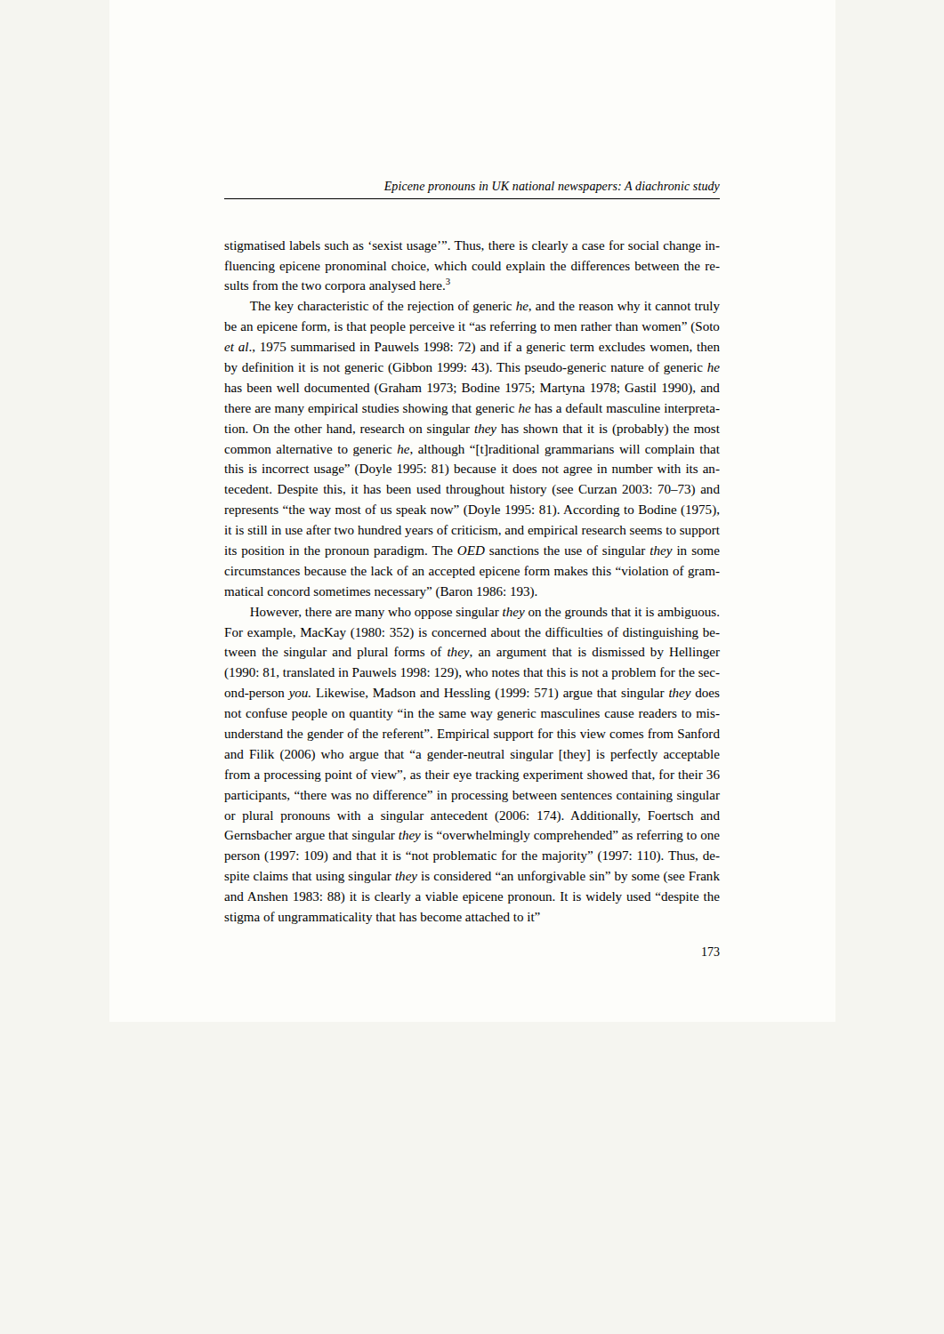Epicene pronouns in UK national newspapers: A diachronic study
stigmatised labels such as ‘sexist usage’”. Thus, there is clearly a case for social change influencing epicene pronominal choice, which could explain the differences between the results from the two corpora analysed here.3
The key characteristic of the rejection of generic he, and the reason why it cannot truly be an epicene form, is that people perceive it “as referring to men rather than women” (Soto et al., 1975 summarised in Pauwels 1998: 72) and if a generic term excludes women, then by definition it is not generic (Gibbon 1999: 43). This pseudo-generic nature of generic he has been well documented (Graham 1973; Bodine 1975; Martyna 1978; Gastil 1990), and there are many empirical studies showing that generic he has a default masculine interpretation. On the other hand, research on singular they has shown that it is (probably) the most common alternative to generic he, although “[t]raditional grammarians will complain that this is incorrect usage” (Doyle 1995: 81) because it does not agree in number with its antecedent. Despite this, it has been used throughout history (see Curzan 2003: 70–73) and represents “the way most of us speak now” (Doyle 1995: 81). According to Bodine (1975), it is still in use after two hundred years of criticism, and empirical research seems to support its position in the pronoun paradigm. The OED sanctions the use of singular they in some circumstances because the lack of an accepted epicene form makes this “violation of grammatical concord sometimes necessary” (Baron 1986: 193).
However, there are many who oppose singular they on the grounds that it is ambiguous. For example, MacKay (1980: 352) is concerned about the difficulties of distinguishing between the singular and plural forms of they, an argument that is dismissed by Hellinger (1990: 81, translated in Pauwels 1998: 129), who notes that this is not a problem for the second-person you. Likewise, Madson and Hessling (1999: 571) argue that singular they does not confuse people on quantity “in the same way generic masculines cause readers to misunderstand the gender of the referent”. Empirical support for this view comes from Sanford and Filik (2006) who argue that “a gender-neutral singular [they] is perfectly acceptable from a processing point of view”, as their eye tracking experiment showed that, for their 36 participants, “there was no difference” in processing between sentences containing singular or plural pronouns with a singular antecedent (2006: 174). Additionally, Foertsch and Gernsbacher argue that singular they is “overwhelmingly comprehended” as referring to one person (1997: 109) and that it is “not problematic for the majority” (1997: 110). Thus, despite claims that using singular they is considered “an unforgivable sin” by some (see Frank and Anshen 1983: 88) it is clearly a viable epicene pronoun. It is widely used “despite the stigma of ungrammaticality that has become attached to it”
173